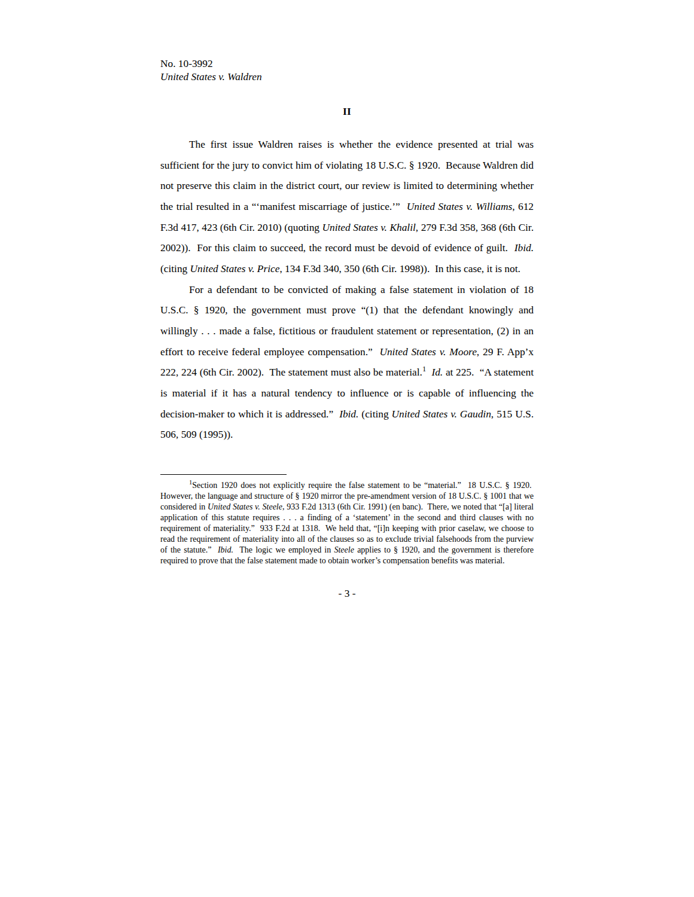No. 10-3992 United States v. Waldren
II
The first issue Waldren raises is whether the evidence presented at trial was sufficient for the jury to convict him of violating 18 U.S.C. § 1920. Because Waldren did not preserve this claim in the district court, our review is limited to determining whether the trial resulted in a “‘manifest miscarriage of justice.’” United States v. Williams, 612 F.3d 417, 423 (6th Cir. 2010) (quoting United States v. Khalil, 279 F.3d 358, 368 (6th Cir. 2002)). For this claim to succeed, the record must be devoid of evidence of guilt. Ibid. (citing United States v. Price, 134 F.3d 340, 350 (6th Cir. 1998)). In this case, it is not.
For a defendant to be convicted of making a false statement in violation of 18 U.S.C. § 1920, the government must prove “(1) that the defendant knowingly and willingly . . . made a false, fictitious or fraudulent statement or representation, (2) in an effort to receive federal employee compensation.” United States v. Moore, 29 F. App’x 222, 224 (6th Cir. 2002). The statement must also be material.1 Id. at 225. “A statement is material if it has a natural tendency to influence or is capable of influencing the decision-maker to which it is addressed.” Ibid. (citing United States v. Gaudin, 515 U.S. 506, 509 (1995)).
1Section 1920 does not explicitly require the false statement to be “material.” 18 U.S.C. § 1920. However, the language and structure of § 1920 mirror the pre-amendment version of 18 U.S.C. § 1001 that we considered in United States v. Steele, 933 F.2d 1313 (6th Cir. 1991) (en banc). There, we noted that “[a] literal application of this statute requires . . . a finding of a ‘statement’ in the second and third clauses with no requirement of materiality.” 933 F.2d at 1318. We held that, “[i]n keeping with prior caselaw, we choose to read the requirement of materiality into all of the clauses so as to exclude trivial falsehoods from the purview of the statute.” Ibid. The logic we employed in Steele applies to § 1920, and the government is therefore required to prove that the false statement made to obtain worker’s compensation benefits was material.
- 3 -